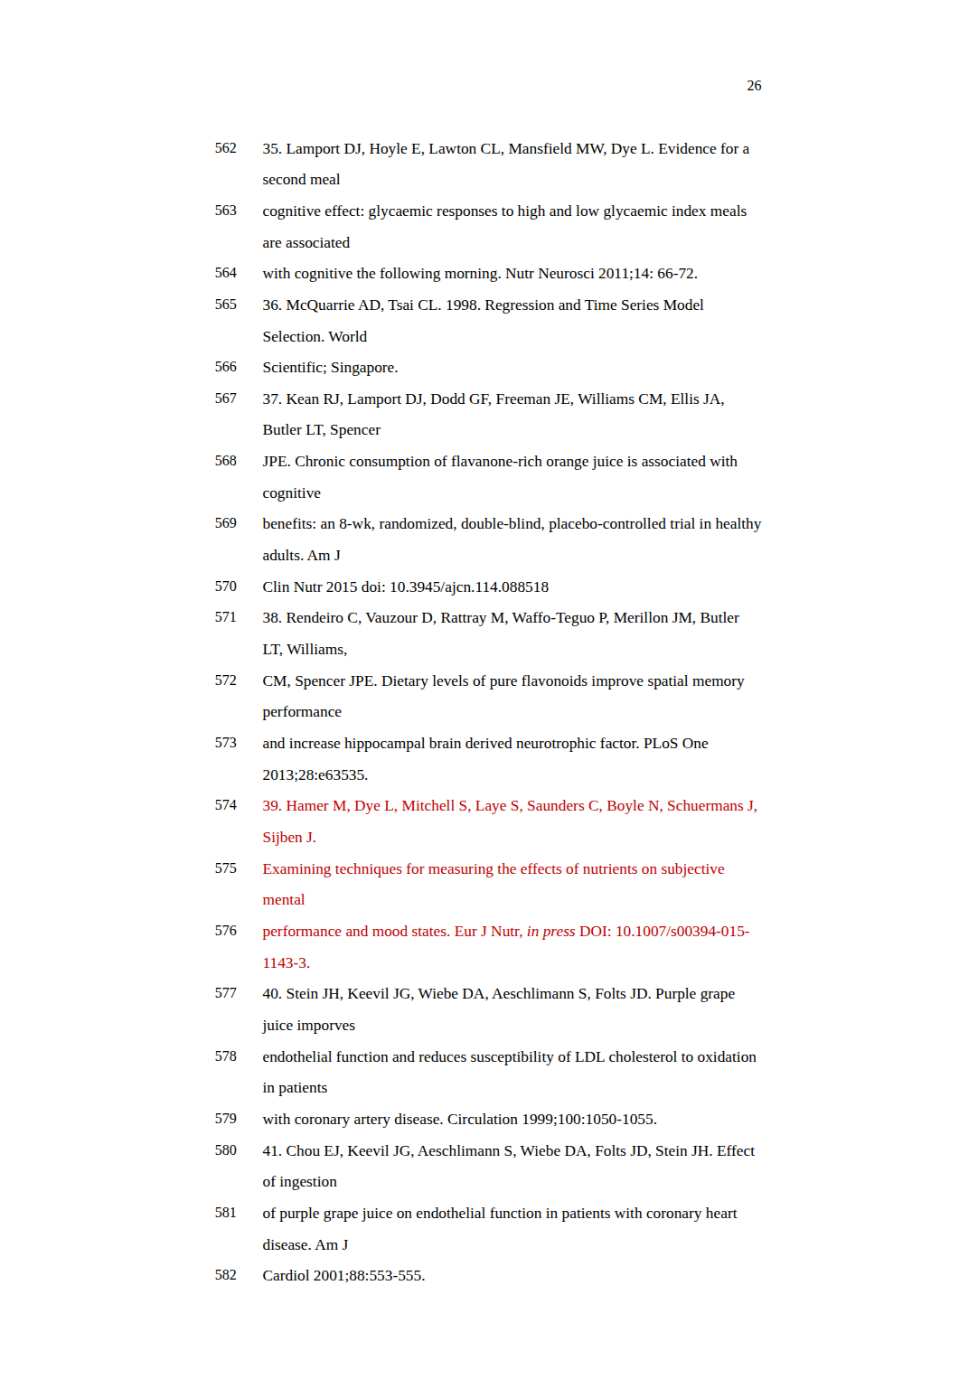26
35. Lamport DJ, Hoyle E, Lawton CL, Mansfield MW, Dye L. Evidence for a second meal
cognitive effect: glycaemic responses to high and low glycaemic index meals are associated
with cognitive the following morning. Nutr Neurosci 2011;14: 66-72.
36. McQuarrie AD, Tsai CL. 1998. Regression and Time Series Model Selection. World
Scientific; Singapore.
37. Kean RJ, Lamport DJ, Dodd GF, Freeman JE, Williams CM, Ellis JA, Butler LT, Spencer
JPE. Chronic consumption of flavanone-rich orange juice is associated with cognitive
benefits: an 8-wk, randomized, double-blind, placebo-controlled trial in healthy adults. Am J
Clin Nutr 2015 doi: 10.3945/ajcn.114.088518
38. Rendeiro C, Vauzour D, Rattray M, Waffo-Teguo P, Merillon JM, Butler LT, Williams,
CM, Spencer JPE. Dietary levels of pure flavonoids improve spatial memory performance
and increase hippocampal brain derived neurotrophic factor. PLoS One 2013;28:e63535.
39. Hamer M, Dye L, Mitchell S, Laye S, Saunders C, Boyle N, Schuermans J, Sijben J.
Examining techniques for measuring the effects of nutrients on subjective mental
performance and mood states. Eur J Nutr, in press DOI: 10.1007/s00394-015-1143-3.
40. Stein JH, Keevil JG, Wiebe DA, Aeschlimann S, Folts JD. Purple grape juice imporves
endothelial function and reduces susceptibility of LDL cholesterol to oxidation in patients
with coronary artery disease. Circulation 1999;100:1050-1055.
41. Chou EJ, Keevil JG, Aeschlimann S, Wiebe DA, Folts JD, Stein JH. Effect of ingestion
of purple grape juice on endothelial function in patients with coronary heart disease. Am J
Cardiol 2001;88:553-555.